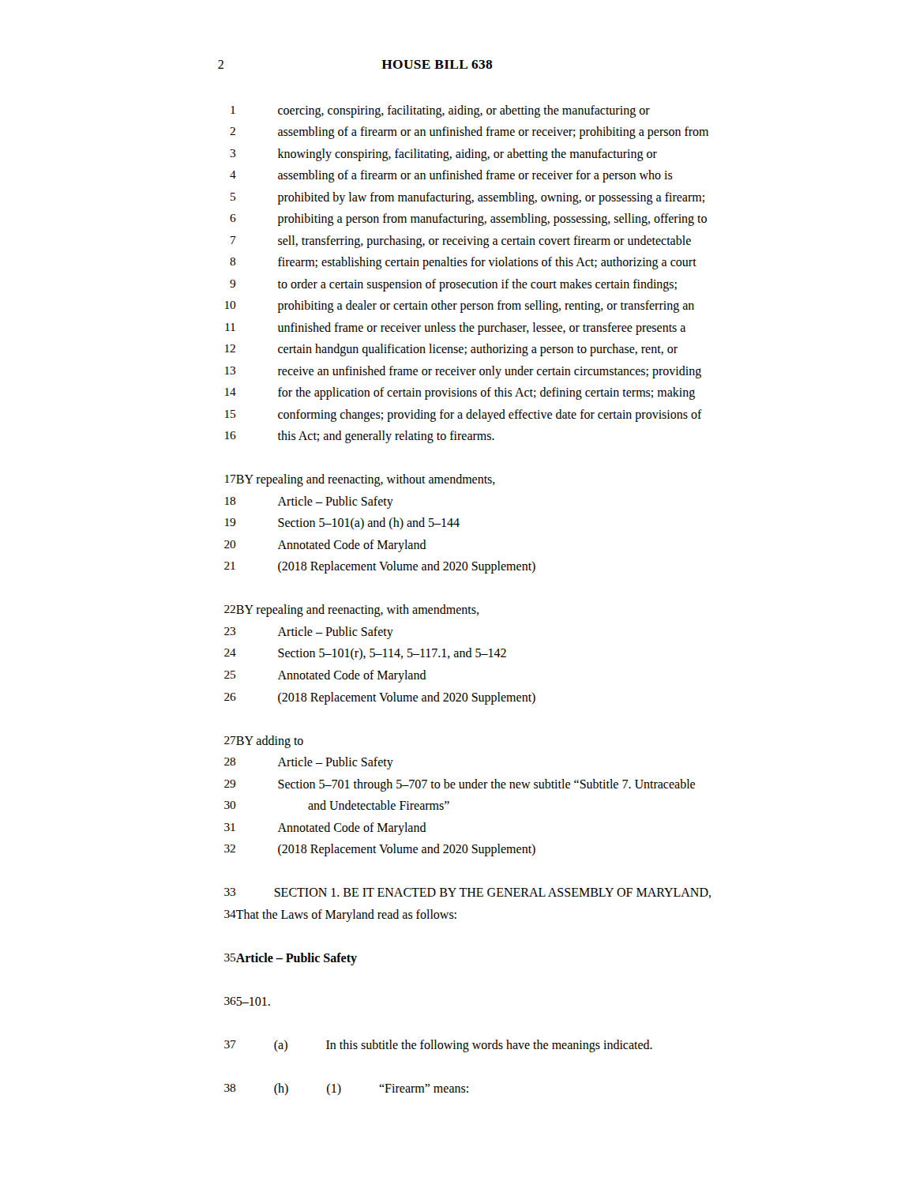2
HOUSE BILL 638
| 1 | coercing, conspiring, facilitating, aiding, or abetting the manufacturing or |
| 2 | assembling of a firearm or an unfinished frame or receiver; prohibiting a person from |
| 3 | knowingly conspiring, facilitating, aiding, or abetting the manufacturing or |
| 4 | assembling of a firearm or an unfinished frame or receiver for a person who is |
| 5 | prohibited by law from manufacturing, assembling, owning, or possessing a firearm; |
| 6 | prohibiting a person from manufacturing, assembling, possessing, selling, offering to |
| 7 | sell, transferring, purchasing, or receiving a certain covert firearm or undetectable |
| 8 | firearm; establishing certain penalties for violations of this Act; authorizing a court |
| 9 | to order a certain suspension of prosecution if the court makes certain findings; |
| 10 | prohibiting a dealer or certain other person from selling, renting, or transferring an |
| 11 | unfinished frame or receiver unless the purchaser, lessee, or transferee presents a |
| 12 | certain handgun qualification license; authorizing a person to purchase, rent, or |
| 13 | receive an unfinished frame or receiver only under certain circumstances; providing |
| 14 | for the application of certain provisions of this Act; defining certain terms; making |
| 15 | conforming changes; providing for a delayed effective date for certain provisions of |
| 16 | this Act; and generally relating to firearms. |
| 17 | BY repealing and reenacting, without amendments, |
| 18 | Article – Public Safety |
| 19 | Section 5–101(a) and (h) and 5–144 |
| 20 | Annotated Code of Maryland |
| 21 | (2018 Replacement Volume and 2020 Supplement) |
| 22 | BY repealing and reenacting, with amendments, |
| 23 | Article – Public Safety |
| 24 | Section 5–101(r), 5–114, 5–117.1, and 5–142 |
| 25 | Annotated Code of Maryland |
| 26 | (2018 Replacement Volume and 2020 Supplement) |
| 27 | BY adding to |
| 28 | Article – Public Safety |
| 29 | Section 5–701 through 5–707 to be under the new subtitle “Subtitle 7. Untraceable |
| 30 | and Undetectable Firearms” |
| 31 | Annotated Code of Maryland |
| 32 | (2018 Replacement Volume and 2020 Supplement) |
| 33 | SECTION 1. BE IT ENACTED BY THE GENERAL ASSEMBLY OF MARYLAND, |
| 34 | That the Laws of Maryland read as follows: |
| 35 | Article – Public Safety |
| 36 | 5–101. |
| 37 | (a) In this subtitle the following words have the meanings indicated. |
| 38 | (h) (1) “Firearm” means: |